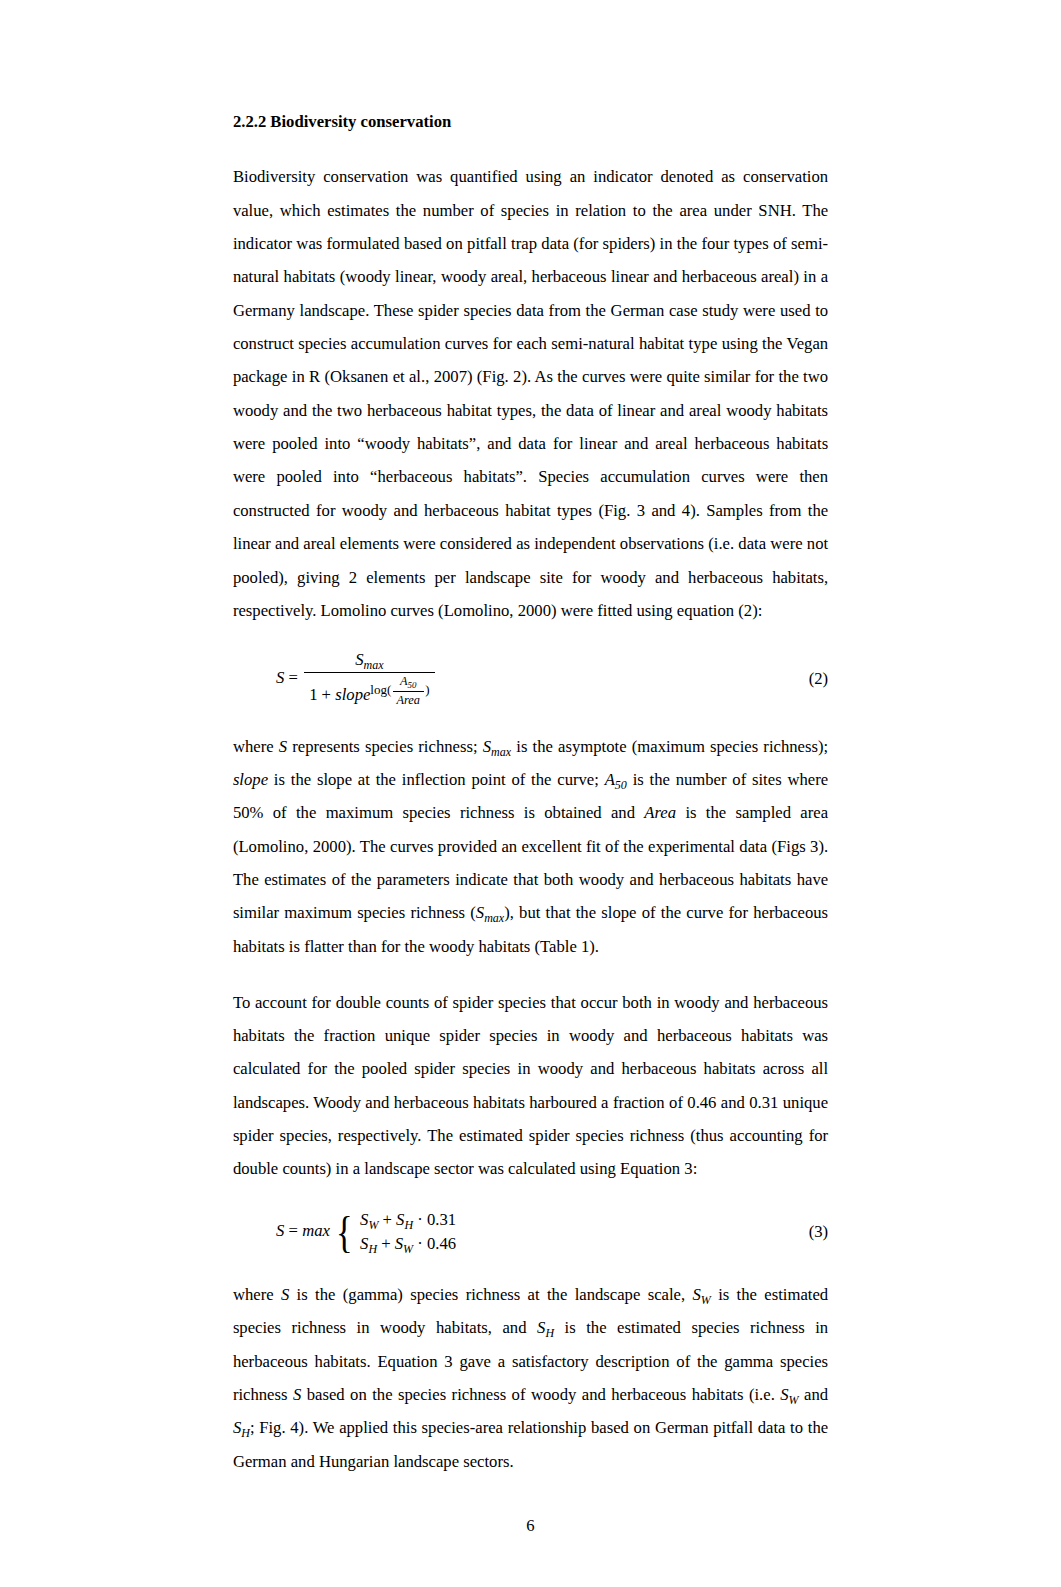2.2.2 Biodiversity conservation
Biodiversity conservation was quantified using an indicator denoted as conservation value, which estimates the number of species in relation to the area under SNH. The indicator was formulated based on pitfall trap data (for spiders) in the four types of semi-natural habitats (woody linear, woody areal, herbaceous linear and herbaceous areal) in a Germany landscape. These spider species data from the German case study were used to construct species accumulation curves for each semi-natural habitat type using the Vegan package in R (Oksanen et al., 2007) (Fig. 2). As the curves were quite similar for the two woody and the two herbaceous habitat types, the data of linear and areal woody habitats were pooled into “woody habitats”, and data for linear and areal herbaceous habitats were pooled into “herbaceous habitats”. Species accumulation curves were then constructed for woody and herbaceous habitat types (Fig. 3 and 4). Samples from the linear and areal elements were considered as independent observations (i.e. data were not pooled), giving 2 elements per landscape site for woody and herbaceous habitats, respectively. Lomolino curves (Lomolino, 2000) were fitted using equation (2):
S = Smax 1 + slope log(A50 Area)
(2)
where S represents species richness; Smax is the asymptote (maximum species richness); slope is the slope at the inflection point of the curve; A50 is the number of sites where 50% of the maximum species richness is obtained and Area is the sampled area (Lomolino, 2000). The curves provided an excellent fit of the experimental data (Figs 3). The estimates of the parameters indicate that both woody and herbaceous habitats have similar maximum species richness (Smax), but that the slope of the curve for herbaceous habitats is flatter than for the woody habitats (Table 1).
To account for double counts of spider species that occur both in woody and herbaceous habitats the fraction unique spider species in woody and herbaceous habitats was calculated for the pooled spider species in woody and herbaceous habitats across all landscapes. Woody and herbaceous habitats harboured a fraction of 0.46 and 0.31 unique spider species, respectively. The estimated spider species richness (thus accounting for double counts) in a landscape sector was calculated using Equation 3:
S = max { SW + SH · 0.31
SH + SW · 0.46
(3)
where S is the (gamma) species richness at the landscape scale, SW is the estimated species richness in woody habitats, and SH is the estimated species richness in herbaceous habitats. Equation 3 gave a satisfactory description of the gamma species richness S based on the species richness of woody and herbaceous habitats (i.e. SW and SH; Fig. 4). We applied this species-area relationship based on German pitfall data to the German and Hungarian landscape sectors.
6